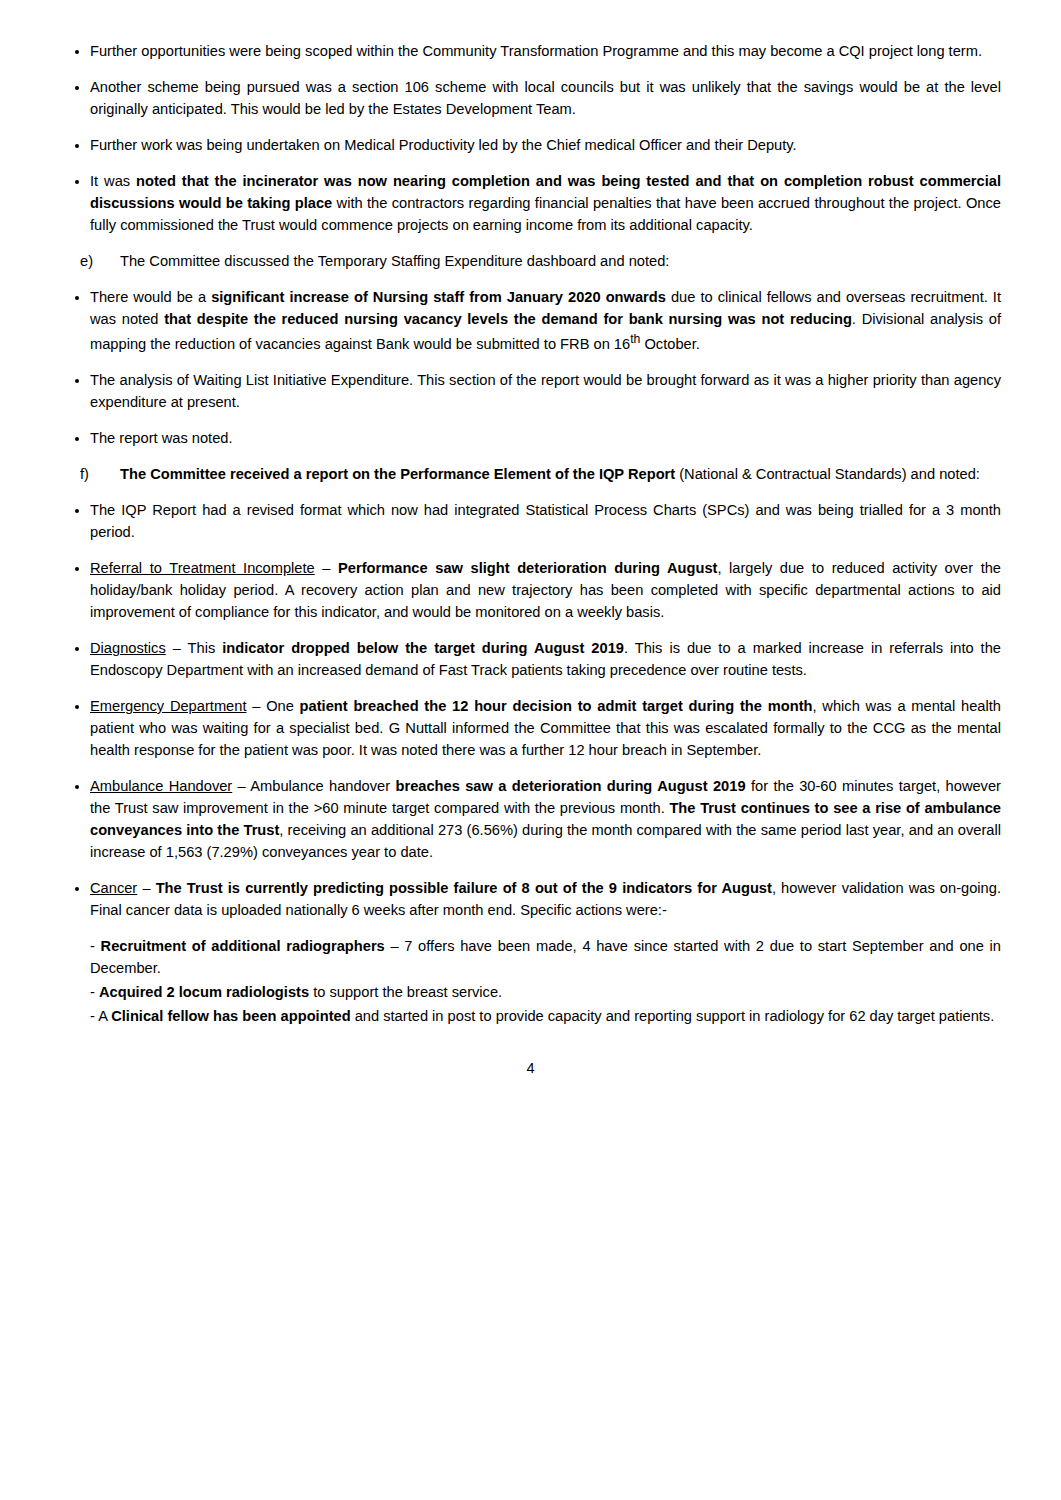Further opportunities were being scoped within the Community Transformation Programme and this may become a CQI project long term.
Another scheme being pursued was a section 106 scheme with local councils but it was unlikely that the savings would be at the level originally anticipated. This would be led by the Estates Development Team.
Further work was being undertaken on Medical Productivity led by the Chief medical Officer and their Deputy.
It was noted that the incinerator was now nearing completion and was being tested and that on completion robust commercial discussions would be taking place with the contractors regarding financial penalties that have been accrued throughout the project. Once fully commissioned the Trust would commence projects on earning income from its additional capacity.
e)
The Committee discussed the Temporary Staffing Expenditure dashboard and noted:
There would be a significant increase of Nursing staff from January 2020 onwards due to clinical fellows and overseas recruitment. It was noted that despite the reduced nursing vacancy levels the demand for bank nursing was not reducing. Divisional analysis of mapping the reduction of vacancies against Bank would be submitted to FRB on 16th October.
The analysis of Waiting List Initiative Expenditure. This section of the report would be brought forward as it was a higher priority than agency expenditure at present.
The report was noted.
f)
The Committee received a report on the Performance Element of the IQP Report (National & Contractual Standards) and noted:
The IQP Report had a revised format which now had integrated Statistical Process Charts (SPCs) and was being trialled for a 3 month period.
Referral to Treatment Incomplete – Performance saw slight deterioration during August, largely due to reduced activity over the holiday/bank holiday period. A recovery action plan and new trajectory has been completed with specific departmental actions to aid improvement of compliance for this indicator, and would be monitored on a weekly basis.
Diagnostics – This indicator dropped below the target during August 2019. This is due to a marked increase in referrals into the Endoscopy Department with an increased demand of Fast Track patients taking precedence over routine tests.
Emergency Department – One patient breached the 12 hour decision to admit target during the month, which was a mental health patient who was waiting for a specialist bed. G Nuttall informed the Committee that this was escalated formally to the CCG as the mental health response for the patient was poor. It was noted there was a further 12 hour breach in September.
Ambulance Handover – Ambulance handover breaches saw a deterioration during August 2019 for the 30-60 minutes target, however the Trust saw improvement in the >60 minute target compared with the previous month. The Trust continues to see a rise of ambulance conveyances into the Trust, receiving an additional 273 (6.56%) during the month compared with the same period last year, and an overall increase of 1,563 (7.29%) conveyances year to date.
Cancer – The Trust is currently predicting possible failure of 8 out of the 9 indicators for August, however validation was on-going. Final cancer data is uploaded nationally 6 weeks after month end. Specific actions were:-
- Recruitment of additional radiographers – 7 offers have been made, 4 have since started with 2 due to start September and one in December.
- Acquired 2 locum radiologists to support the breast service.
- A Clinical fellow has been appointed and started in post to provide capacity and reporting support in radiology for 62 day target patients.
4